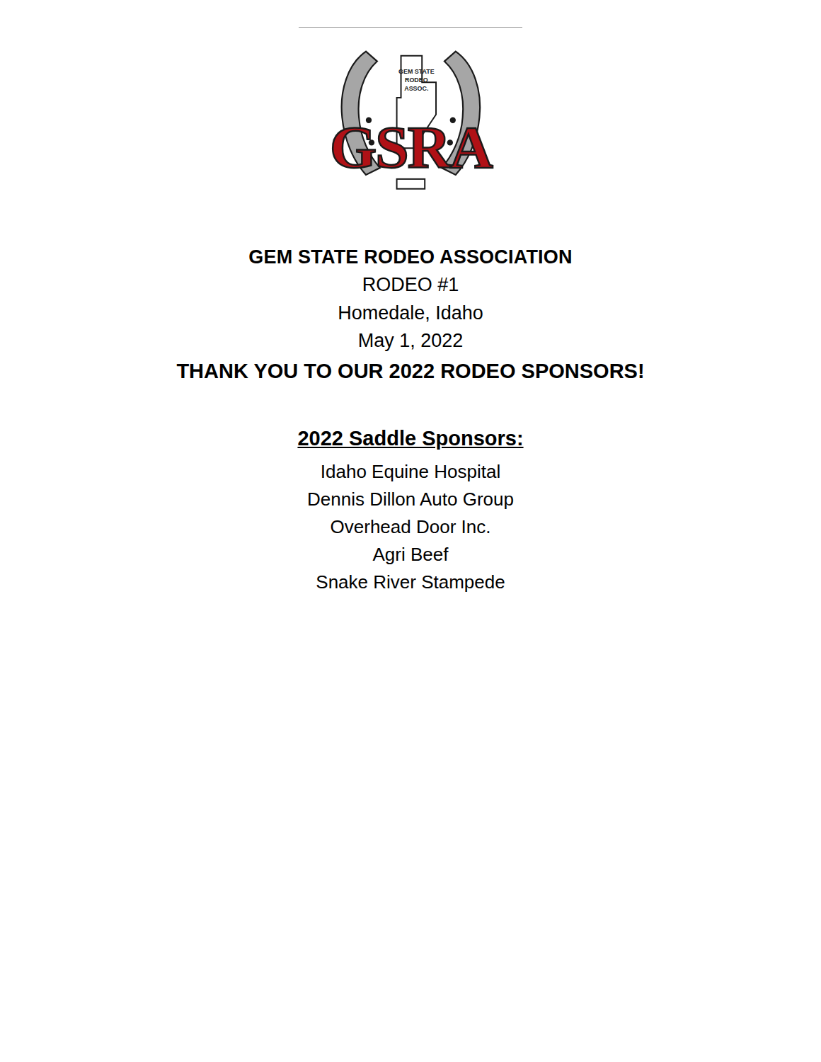GEM STATE RODEO ASSOC. GSRA
GEM STATE RODEO ASSOCIATION
RODEO #1
Homedale, Idaho
May 1, 2022
THANK YOU TO OUR 2022 RODEO SPONSORS!
2022 Saddle Sponsors:
Idaho Equine Hospital
Dennis Dillon Auto Group
Overhead Door Inc.
Agri Beef
Snake River Stampede